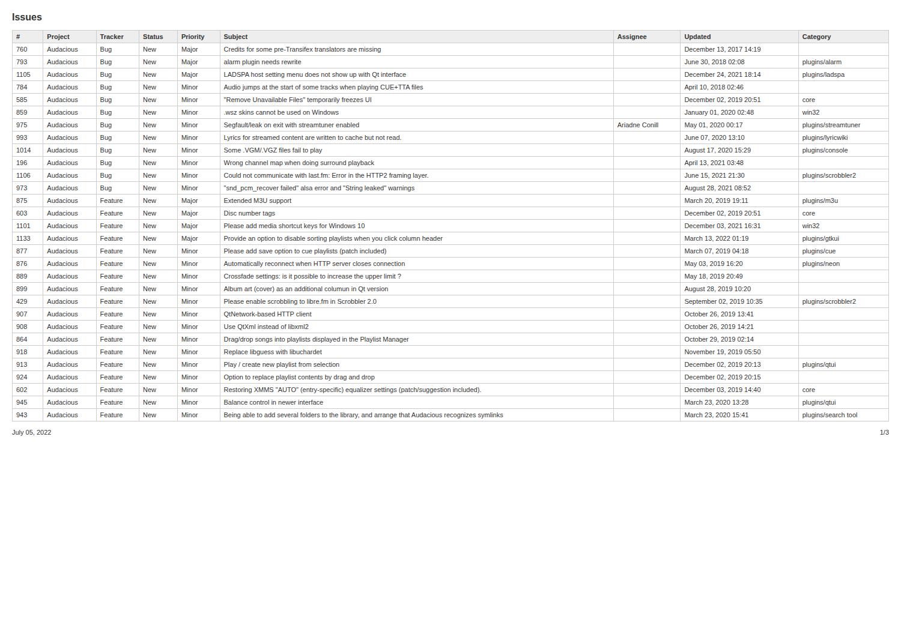Issues
| # | Project | Tracker | Status | Priority | Subject | Assignee | Updated | Category |
| --- | --- | --- | --- | --- | --- | --- | --- | --- |
| 760 | Audacious | Bug | New | Major | Credits for some pre-Transifex translators are missing | | December 13, 2017 14:19 | |
| 793 | Audacious | Bug | New | Major | alarm plugin needs rewrite | | June 30, 2018 02:08 | plugins/alarm |
| 1105 | Audacious | Bug | New | Major | LADSPA host setting menu does not show up with Qt interface | | December 24, 2021 18:14 | plugins/ladspa |
| 784 | Audacious | Bug | New | Minor | Audio jumps at the start of some tracks when playing CUE+TTA files | | April 10, 2018 02:46 | |
| 585 | Audacious | Bug | New | Minor | "Remove Unavailable Files" temporarily freezes UI | | December 02, 2019 20:51 | core |
| 859 | Audacious | Bug | New | Minor | .wsz skins cannot be used on Windows | | January 01, 2020 02:48 | win32 |
| 975 | Audacious | Bug | New | Minor | Segfault/leak on exit with streamtuner enabled | Ariadne Conill | May 01, 2020 00:17 | plugins/streamtuner |
| 993 | Audacious | Bug | New | Minor | Lyrics for streamed content are written to cache but not read. | | June 07, 2020 13:10 | plugins/lyricwiki |
| 1014 | Audacious | Bug | New | Minor | Some .VGM/.VGZ files fail to play | | August 17, 2020 15:29 | plugins/console |
| 196 | Audacious | Bug | New | Minor | Wrong channel map when doing surround playback | | April 13, 2021 03:48 | |
| 1106 | Audacious | Bug | New | Minor | Could not communicate with last.fm: Error in the HTTP2 framing layer. | | June 15, 2021 21:30 | plugins/scrobbler2 |
| 973 | Audacious | Bug | New | Minor | "snd_pcm_recover failed" alsa error and "String leaked" warnings | | August 28, 2021 08:52 | |
| 875 | Audacious | Feature | New | Major | Extended M3U support | | March 20, 2019 19:11 | plugins/m3u |
| 603 | Audacious | Feature | New | Major | Disc number tags | | December 02, 2019 20:51 | core |
| 1101 | Audacious | Feature | New | Major | Please add media shortcut keys for Windows 10 | | December 03, 2021 16:31 | win32 |
| 1133 | Audacious | Feature | New | Major | Provide an option to disable sorting playlists when you click column header | | March 13, 2022 01:19 | plugins/gtkui |
| 877 | Audacious | Feature | New | Minor | Please add save option to cue playlists (patch included) | | March 07, 2019 04:18 | plugins/cue |
| 876 | Audacious | Feature | New | Minor | Automatically reconnect when HTTP server closes connection | | May 03, 2019 16:20 | plugins/neon |
| 889 | Audacious | Feature | New | Minor | Crossfade settings: is it possible to increase the upper limit ? | | May 18, 2019 20:49 | |
| 899 | Audacious | Feature | New | Minor | Album art (cover) as an additional columun in Qt version | | August 28, 2019 10:20 | |
| 429 | Audacious | Feature | New | Minor | Please enable scrobbling to libre.fm in Scrobbler 2.0 | | September 02, 2019 10:35 | plugins/scrobbler2 |
| 907 | Audacious | Feature | New | Minor | QtNetwork-based HTTP client | | October 26, 2019 13:41 | |
| 908 | Audacious | Feature | New | Minor | Use QtXml instead of libxml2 | | October 26, 2019 14:21 | |
| 864 | Audacious | Feature | New | Minor | Drag/drop songs into playlists displayed in the Playlist Manager | | October 29, 2019 02:14 | |
| 918 | Audacious | Feature | New | Minor | Replace libguess with libuchardet | | November 19, 2019 05:50 | |
| 913 | Audacious | Feature | New | Minor | Play / create new playlist from selection | | December 02, 2019 20:13 | plugins/qtui |
| 924 | Audacious | Feature | New | Minor | Option to replace playlist contents by drag and drop | | December 02, 2019 20:15 | |
| 602 | Audacious | Feature | New | Minor | Restoring XMMS "AUTO" (entry-specific) equalizer settings (patch/suggestion included). | | December 03, 2019 14:40 | core |
| 945 | Audacious | Feature | New | Minor | Balance control in newer interface | | March 23, 2020 13:28 | plugins/qtui |
| 943 | Audacious | Feature | New | Minor | Being able to add several folders to the library, and arrange that Audacious recognizes symlinks | | March 23, 2020 15:41 | plugins/search tool |
July 05, 2022 1/3